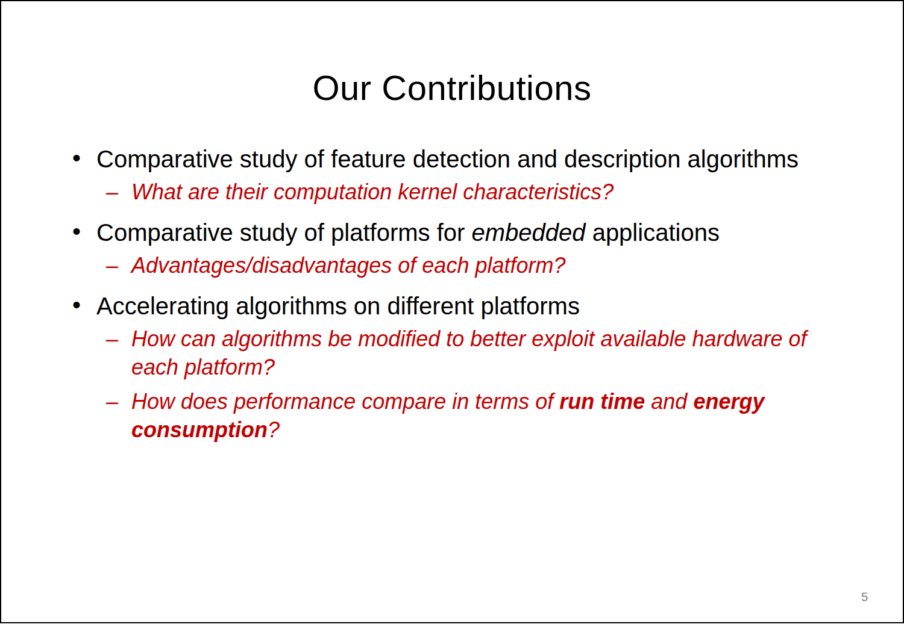Our Contributions
Comparative study of feature detection and description algorithms
What are their computation kernel characteristics?
Comparative study of platforms for embedded applications
Advantages/disadvantages of each platform?
Accelerating algorithms on different platforms
How can algorithms be modified to better exploit available hardware of each platform?
How does performance compare in terms of run time and energy consumption?
5